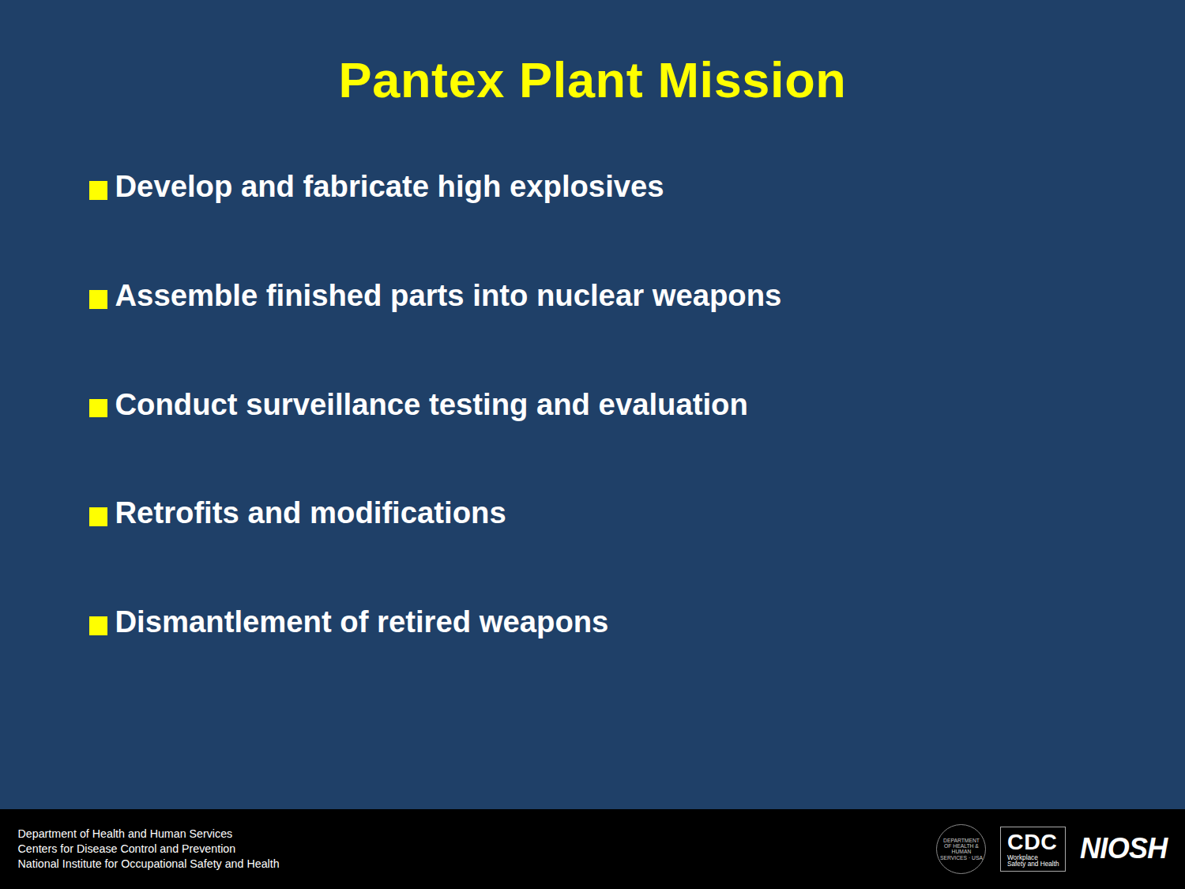Pantex Plant Mission
Develop and fabricate high explosives
Assemble finished parts into nuclear weapons
Conduct surveillance testing and evaluation
Retrofits and modifications
Dismantlement of retired weapons
Department of Health and Human Services
Centers for Disease Control and Prevention
National Institute for Occupational Safety and Health
DEPARTMENT OF HEALTH & HUMAN SERVICES · USA
CDC Workplace
Safety and Health
NIOSH